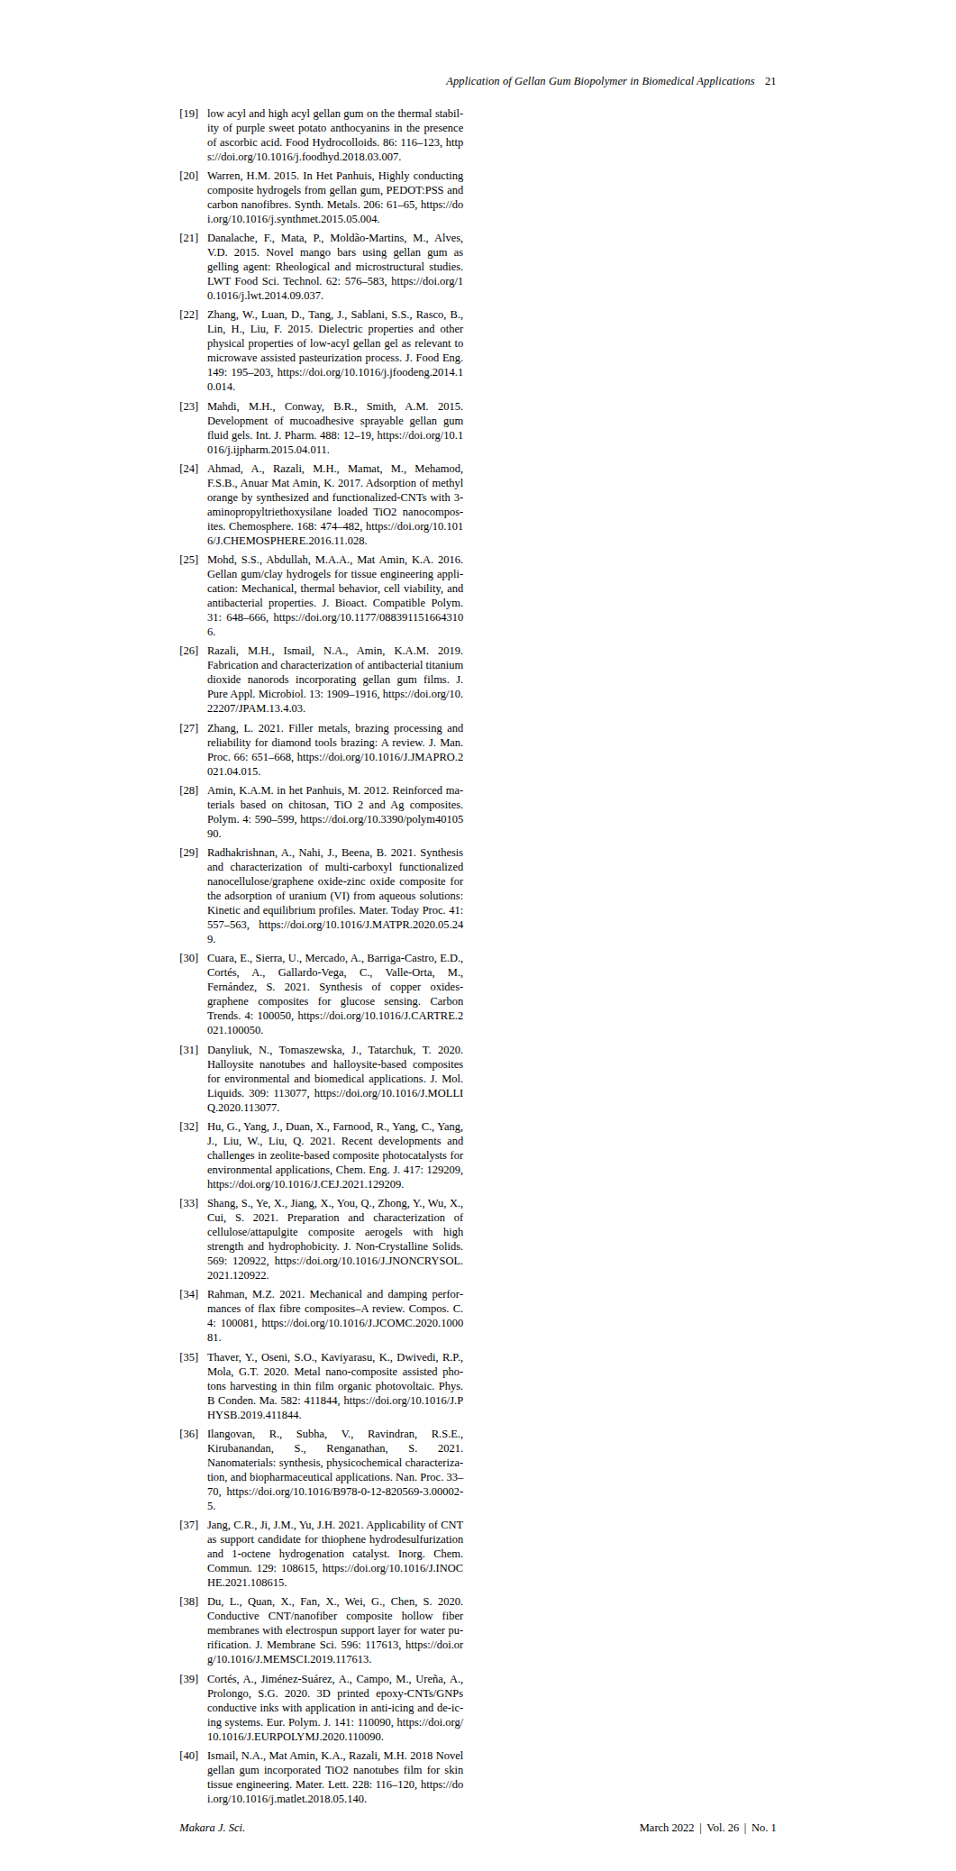Application of Gellan Gum Biopolymer in Biomedical Applications 21
[19] low acyl and high acyl gellan gum on the thermal stability of purple sweet potato anthocyanins in the presence of ascorbic acid. Food Hydrocolloids. 86: 116–123, https://doi.org/10.1016/j.foodhyd.2018.03.007.
[20] Warren, H.M. 2015. In Het Panhuis, Highly conducting composite hydrogels from gellan gum, PEDOT:PSS and carbon nanofibres. Synth. Metals. 206: 61–65, https://doi.org/10.1016/j.synthmet.2015.05.004.
[21] Danalache, F., Mata, P., Moldão-Martins, M., Alves, V.D. 2015. Novel mango bars using gellan gum as gelling agent: Rheological and microstructural studies. LWT Food Sci. Technol. 62: 576–583, https://doi.org/10.1016/j.lwt.2014.09.037.
[22] Zhang, W., Luan, D., Tang, J., Sablani, S.S., Rasco, B., Lin, H., Liu, F. 2015. Dielectric properties and other physical properties of low-acyl gellan gel as relevant to microwave assisted pasteurization process. J. Food Eng. 149: 195–203, https://doi.org/10.1016/j.jfoodeng.2014.10.014.
[23] Mahdi, M.H., Conway, B.R., Smith, A.M. 2015. Development of mucoadhesive sprayable gellan gum fluid gels. Int. J. Pharm. 488: 12–19, https://doi.org/10.1016/j.ijpharm.2015.04.011.
[24] Ahmad, A., Razali, M.H., Mamat, M., Mehamod, F.S.B., Anuar Mat Amin, K. 2017. Adsorption of methyl orange by synthesized and functionalized-CNTs with 3-aminopropyltriethoxysilane loaded TiO2 nanocomposites. Chemosphere. 168: 474–482, https://doi.org/10.1016/J.CHEMOSPHERE.2016.11.028.
[25] Mohd, S.S., Abdullah, M.A.A., Mat Amin, K.A. 2016. Gellan gum/clay hydrogels for tissue engineering application: Mechanical, thermal behavior, cell viability, and antibacterial properties. J. Bioact. Compatible Polym. 31: 648–666, https://doi.org/10.1177/0883911516643106.
[26] Razali, M.H., Ismail, N.A., Amin, K.A.M. 2019. Fabrication and characterization of antibacterial titanium dioxide nanorods incorporating gellan gum films. J. Pure Appl. Microbiol. 13: 1909–1916, https://doi.org/10.22207/JPAM.13.4.03.
[27] Zhang, L. 2021. Filler metals, brazing processing and reliability for diamond tools brazing: A review. J. Man. Proc. 66: 651–668, https://doi.org/10.1016/J.JMAPRO.2021.04.015.
[28] Amin, K.A.M. in het Panhuis, M. 2012. Reinforced materials based on chitosan, TiO 2 and Ag composites. Polym. 4: 590–599, https://doi.org/10.3390/polym4010590.
[29] Radhakrishnan, A., Nahi, J., Beena, B. 2021. Synthesis and characterization of multi-carboxyl functionalized nanocellulose/graphene oxide-zinc oxide composite for the adsorption of uranium (VI) from aqueous solutions: Kinetic and equilibrium profiles. Mater. Today Proc. 41: 557–563, https://doi.org/10.1016/J.MATPR.2020.05.249.
[30] Cuara, E., Sierra, U., Mercado, A., Barriga-Castro, E.D., Cortés, A., Gallardo-Vega, C., Valle-Orta, M., Fernández, S. 2021. Synthesis of copper oxides-graphene composites for glucose sensing. Carbon Trends. 4: 100050, https://doi.org/10.1016/J.CARTRE.2021.100050.
[31] Danyliuk, N., Tomaszewska, J., Tatarchuk, T. 2020. Halloysite nanotubes and halloysite-based composites for environmental and biomedical applications. J. Mol. Liquids. 309: 113077, https://doi.org/10.1016/J.MOLLIQ.2020.113077.
[32] Hu, G., Yang, J., Duan, X., Farnood, R., Yang, C., Yang, J., Liu, W., Liu, Q. 2021. Recent developments and challenges in zeolite-based composite photocatalysts for environmental applications, Chem. Eng. J. 417: 129209, https://doi.org/10.1016/J.CEJ.2021.129209.
[33] Shang, S., Ye, X., Jiang, X., You, Q., Zhong, Y., Wu, X., Cui, S. 2021. Preparation and characterization of cellulose/attapulgite composite aerogels with high strength and hydrophobicity. J. Non-Crystalline Solids. 569: 120922, https://doi.org/10.1016/J.JNONCRYSOL.2021.120922.
[34] Rahman, M.Z. 2021. Mechanical and damping performances of flax fibre composites–A review. Compos. C. 4: 100081, https://doi.org/10.1016/J.JCOMC.2020.100081.
[35] Thaver, Y., Oseni, S.O., Kaviyarasu, K., Dwivedi, R.P., Mola, G.T. 2020. Metal nano-composite assisted photons harvesting in thin film organic photovoltaic. Phys. B Conden. Ma. 582: 411844, https://doi.org/10.1016/J.PHYSB.2019.411844.
[36] Ilangovan, R., Subha, V., Ravindran, R.S.E., Kirubanandan, S., Renganathan, S. 2021. Nanomaterials: synthesis, physicochemical characterization, and biopharmaceutical applications. Nan. Proc. 33–70, https://doi.org/10.1016/B978-0-12-820569-3.00002-5.
[37] Jang, C.R., Ji, J.M., Yu, J.H. 2021. Applicability of CNT as support candidate for thiophene hydrodesulfurization and 1-octene hydrogenation catalyst. Inorg. Chem. Commun. 129: 108615, https://doi.org/10.1016/J.INOCHE.2021.108615.
[38] Du, L., Quan, X., Fan, X., Wei, G., Chen, S. 2020. Conductive CNT/nanofiber composite hollow fiber membranes with electrospun support layer for water purification. J. Membrane Sci. 596: 117613, https://doi.org/10.1016/J.MEMSCI.2019.117613.
[39] Cortés, A., Jiménez-Suárez, A., Campo, M., Ureña, A., Prolongo, S.G. 2020. 3D printed epoxy-CNTs/GNPs conductive inks with application in anti-icing and de-icing systems. Eur. Polym. J. 141: 110090, https://doi.org/10.1016/J.EURPOLYMJ.2020.110090.
[40] Ismail, N.A., Mat Amin, K.A., Razali, M.H. 2018 Novel gellan gum incorporated TiO2 nanotubes film for skin tissue engineering. Mater. Lett. 228: 116–120, https://doi.org/10.1016/j.matlet.2018.05.140.
Makara J. Sci.
March 2022|Vol. 26|No. 1